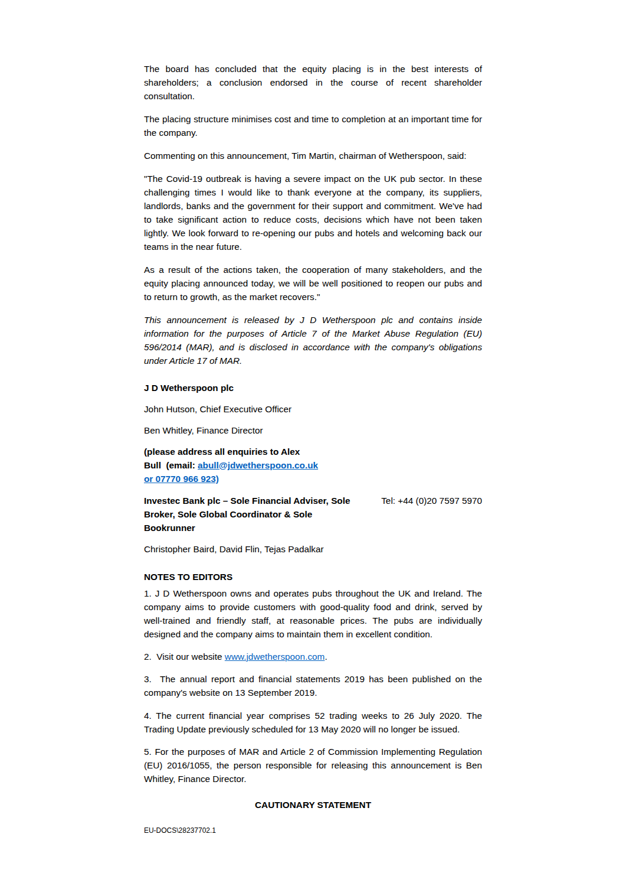The board has concluded that the equity placing is in the best interests of shareholders; a conclusion endorsed in the course of recent shareholder consultation.
The placing structure minimises cost and time to completion at an important time for the company.
Commenting on this announcement, Tim Martin, chairman of Wetherspoon, said:
"The Covid-19 outbreak is having a severe impact on the UK pub sector. In these challenging times I would like to thank everyone at the company, its suppliers, landlords, banks and the government for their support and commitment. We've had to take significant action to reduce costs, decisions which have not been taken lightly. We look forward to re-opening our pubs and hotels and welcoming back our teams in the near future.
As a result of the actions taken, the cooperation of many stakeholders, and the equity placing announced today, we will be well positioned to reopen our pubs and to return to growth, as the market recovers."
This announcement is released by J D Wetherspoon plc and contains inside information for the purposes of Article 7 of the Market Abuse Regulation (EU) 596/2014 (MAR), and is disclosed in accordance with the company's obligations under Article 17 of MAR.
J D Wetherspoon plc
John Hutson, Chief Executive Officer
Ben Whitley, Finance Director
(please address all enquiries to Alex
Bull (email: abull@jdwetherspoon.co.uk
or 07770 966 923)
Investec Bank plc – Sole Financial Adviser, Sole Broker, Sole Global Coordinator & Sole Bookrunner
Tel: +44 (0)20 7597 5970
Christopher Baird, David Flin, Tejas Padalkar
NOTES TO EDITORS
1. J D Wetherspoon owns and operates pubs throughout the UK and Ireland. The company aims to provide customers with good-quality food and drink, served by well-trained and friendly staff, at reasonable prices. The pubs are individually designed and the company aims to maintain them in excellent condition.
2. Visit our website www.jdwetherspoon.com.
3. The annual report and financial statements 2019 has been published on the company's website on 13 September 2019.
4. The current financial year comprises 52 trading weeks to 26 July 2020. The Trading Update previously scheduled for 13 May 2020 will no longer be issued.
5. For the purposes of MAR and Article 2 of Commission Implementing Regulation (EU) 2016/1055, the person responsible for releasing this announcement is Ben Whitley, Finance Director.
CAUTIONARY STATEMENT
EU-DOCS\28237702.1